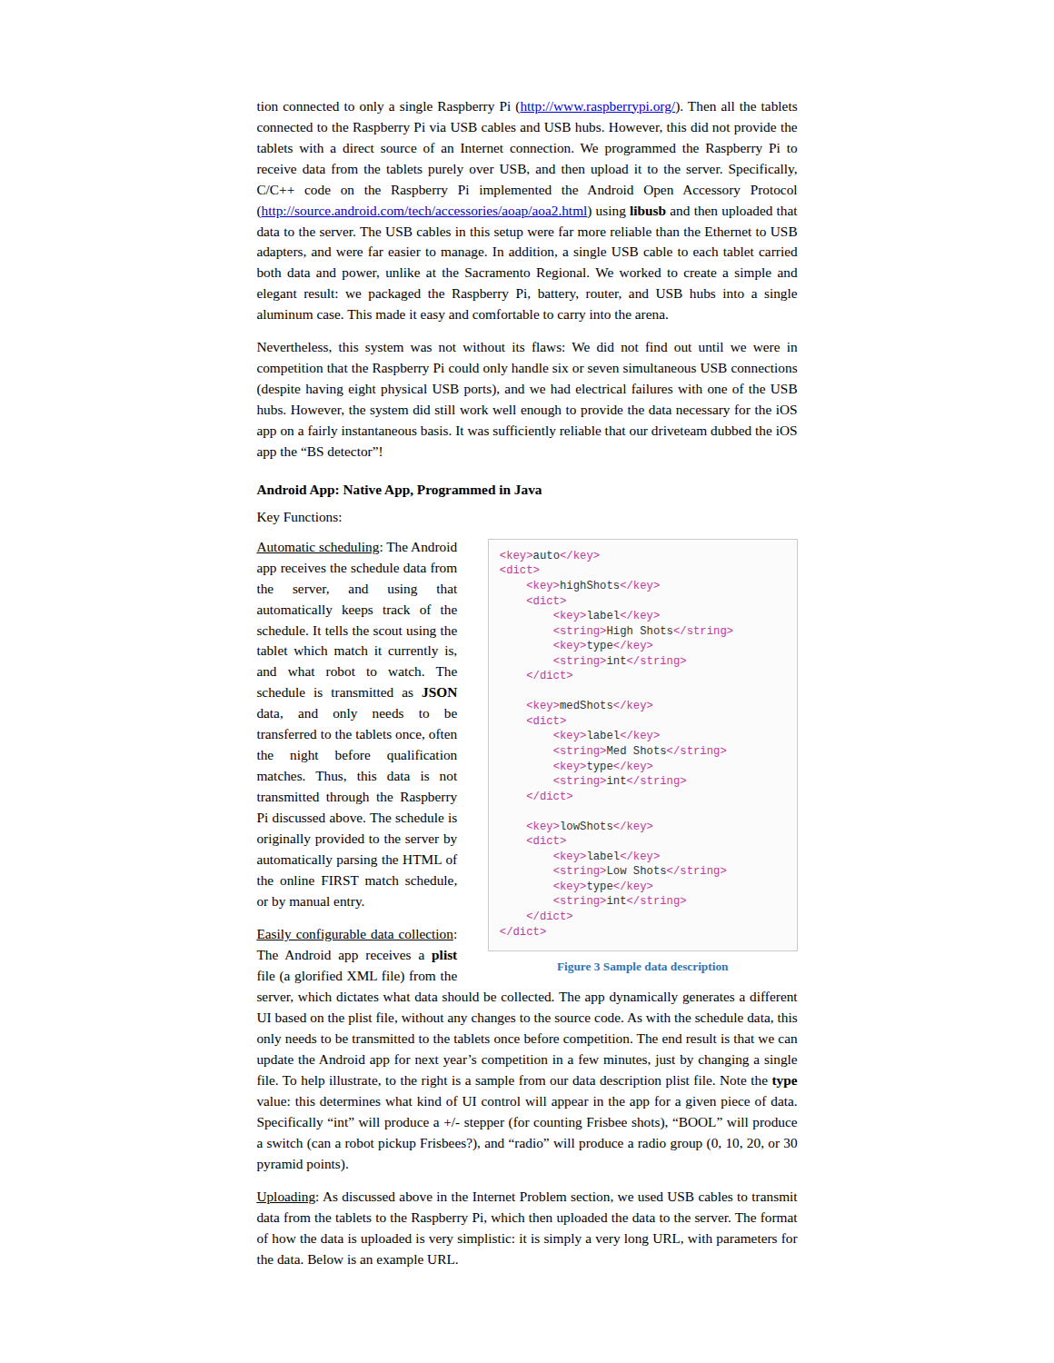tion connected to only a single Raspberry Pi (http://www.raspberrypi.org/). Then all the tablets connected to the Raspberry Pi via USB cables and USB hubs. However, this did not provide the tablets with a direct source of an Internet connection. We programmed the Raspberry Pi to receive data from the tablets purely over USB, and then upload it to the server. Specifically, C/C++ code on the Raspberry Pi implemented the Android Open Accessory Protocol (http://source.android.com/tech/accessories/aoap/aoa2.html) using libusb and then uploaded that data to the server. The USB cables in this setup were far more reliable than the Ethernet to USB adapters, and were far easier to manage. In addition, a single USB cable to each tablet carried both data and power, unlike at the Sacramento Regional. We worked to create a simple and elegant result: we packaged the Raspberry Pi, battery, router, and USB hubs into a single aluminum case. This made it easy and comfortable to carry into the arena.
Nevertheless, this system was not without its flaws: We did not find out until we were in competition that the Raspberry Pi could only handle six or seven simultaneous USB connections (despite having eight physical USB ports), and we had electrical failures with one of the USB hubs. However, the system did still work well enough to provide the data necessary for the iOS app on a fairly instantaneous basis. It was sufficiently reliable that our driveteam dubbed the iOS app the “BS detector”!
Android App: Native App, Programmed in Java
Key Functions:
<key>auto</key> <dict> <key>highShots</key> <dict> <key>label</key> <string>High Shots</string> <key>type</key> <string>int</string> </dict> <key>medShots</key> <dict> <key>label</key> <string>Med Shots</string> <key>type</key> <string>int</string> </dict> <key>lowShots</key> <dict> <key>label</key> <string>Low Shots</string> <key>type</key> <string>int</string> </dict> </dict>
Figure 3 Sample data description
Automatic scheduling: The Android app receives the schedule data from the server, and using that automatically keeps track of the schedule. It tells the scout using the tablet which match it currently is, and what robot to watch. The schedule is transmitted as JSON data, and only needs to be transferred to the tablets once, often the night before qualification matches. Thus, this data is not transmitted through the Raspberry Pi discussed above. The schedule is originally provided to the server by automatically parsing the HTML of the online FIRST match schedule, or by manual entry.
Easily configurable data collection: The Android app receives a plist file (a glorified XML file) from the server, which dictates what data should be collected. The app dynamically generates a different UI based on the plist file, without any changes to the source code. As with the schedule data, this only needs to be transmitted to the tablets once before competition. The end result is that we can update the Android app for next year’s competition in a few minutes, just by changing a single file. To help illustrate, to the right is a sample from our data description plist file. Note the type value: this determines what kind of UI control will appear in the app for a given piece of data. Specifically “int” will produce a +/- stepper (for counting Frisbee shots), “BOOL” will produce a switch (can a robot pickup Frisbees?), and “radio” will produce a radio group (0, 10, 20, or 30 pyramid points).
Uploading: As discussed above in the Internet Problem section, we used USB cables to transmit data from the tablets to the Raspberry Pi, which then uploaded the data to the server. The format of how the data is uploaded is very simplistic: it is simply a very long URL, with parameters for the data. Below is an example URL.